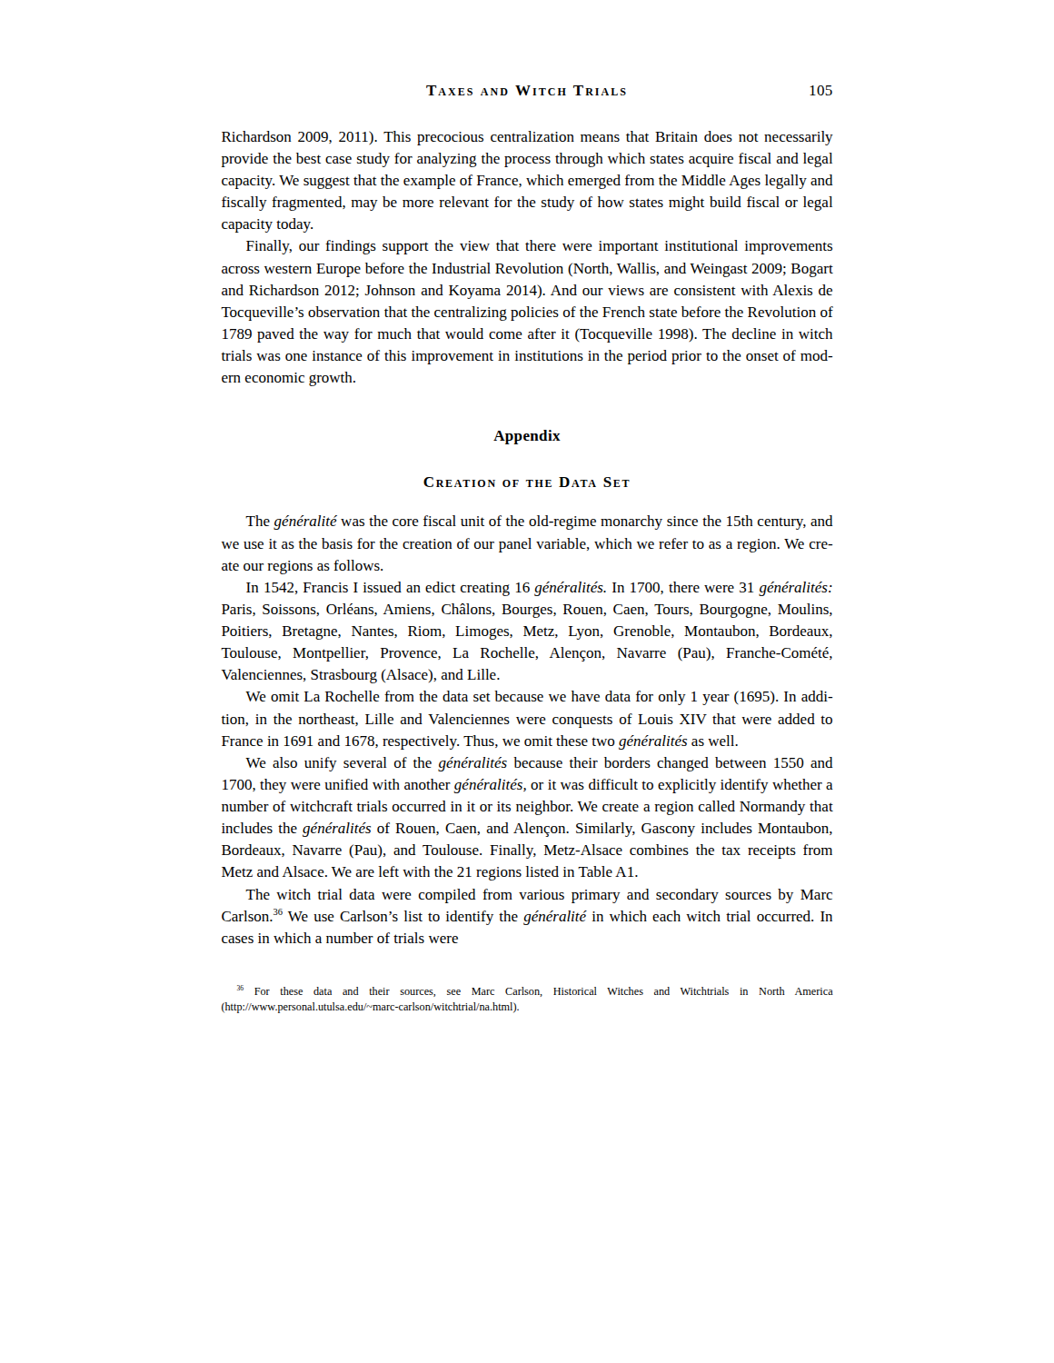Taxes and Witch Trials 105
Richardson 2009, 2011). This precocious centralization means that Britain does not necessarily provide the best case study for analyzing the process through which states acquire fiscal and legal capacity. We suggest that the example of France, which emerged from the Middle Ages legally and fiscally fragmented, may be more relevant for the study of how states might build fiscal or legal capacity today.
Finally, our findings support the view that there were important institutional improvements across western Europe before the Industrial Revolution (North, Wallis, and Weingast 2009; Bogart and Richardson 2012; Johnson and Koyama 2014). And our views are consistent with Alexis de Tocqueville’s observation that the centralizing policies of the French state before the Revolution of 1789 paved the way for much that would come after it (Tocqueville 1998). The decline in witch trials was one instance of this improvement in institutions in the period prior to the onset of modern economic growth.
Appendix
Creation of the Data Set
The généralité was the core fiscal unit of the old-regime monarchy since the 15th century, and we use it as the basis for the creation of our panel variable, which we refer to as a region. We create our regions as follows.
In 1542, Francis I issued an edict creating 16 généralités. In 1700, there were 31 généralités: Paris, Soissons, Orléans, Amiens, Châlons, Bourges, Rouen, Caen, Tours, Bourgogne, Moulins, Poitiers, Bretagne, Nantes, Riom, Limoges, Metz, Lyon, Grenoble, Montaubon, Bordeaux, Toulouse, Montpellier, Provence, La Rochelle, Alençon, Navarre (Pau), Franche-Comété, Valenciennes, Strasbourg (Alsace), and Lille.
We omit La Rochelle from the data set because we have data for only 1 year (1695). In addition, in the northeast, Lille and Valenciennes were conquests of Louis XIV that were added to France in 1691 and 1678, respectively. Thus, we omit these two généralités as well.
We also unify several of the généralités because their borders changed between 1550 and 1700, they were unified with another généralités, or it was difficult to explicitly identify whether a number of witchcraft trials occurred in it or its neighbor. We create a region called Normandy that includes the généralités of Rouen, Caen, and Alençon. Similarly, Gascony includes Montaubon, Bordeaux, Navarre (Pau), and Toulouse. Finally, Metz-Alsace combines the tax receipts from Metz and Alsace. We are left with the 21 regions listed in Table A1.
The witch trial data were compiled from various primary and secondary sources by Marc Carlson.36 We use Carlson’s list to identify the généralité in which each witch trial occurred. In cases in which a number of trials were
36 For these data and their sources, see Marc Carlson, Historical Witches and Witchtrials in North America (http://www.personal.utulsa.edu/~marc-carlson/witchtrial/na.html).